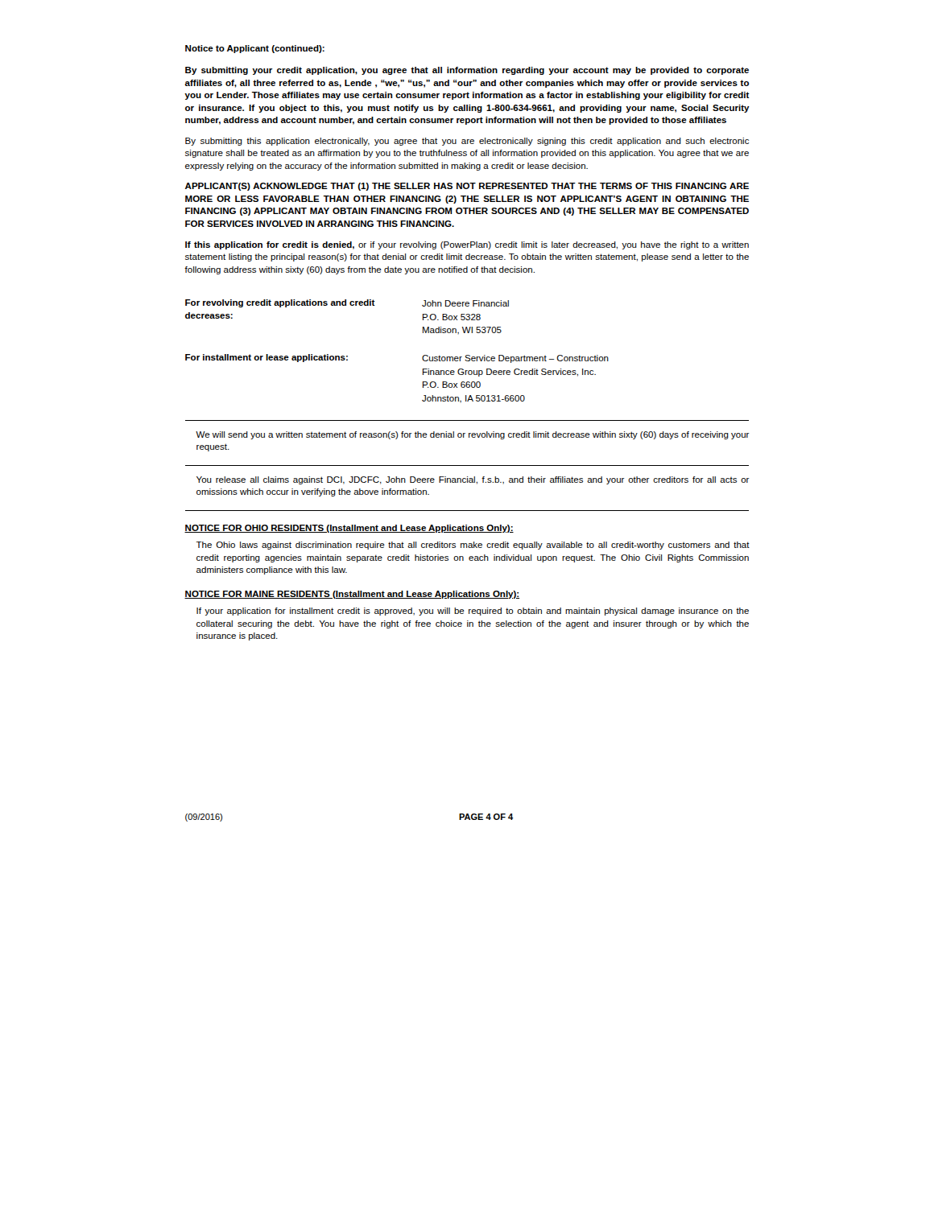Notice to Applicant (continued):
By submitting your credit application, you agree that all information regarding your account may be provided to corporate affiliates of, all three referred to as, Lende , “we,” “us,” and “our” and other companies which may offer or provide services to you or Lender. Those affiliates may use certain consumer report information as a factor in establishing your eligibility for credit or insurance. If you object to this, you must notify us by calling 1-800-634-9661, and providing your name, Social Security number, address and account number, and certain consumer report information will not then be provided to those affiliates
By submitting this application electronically, you agree that you are electronically signing this credit application and such electronic signature shall be treated as an affirmation by you to the truthfulness of all information provided on this application. You agree that we are expressly relying on the accuracy of the information submitted in making a credit or lease decision.
Applicant(s) acknowledge that (1) the seller has not represented that the terms of this financing are more or less favorable than other financing (2) the seller is not applicant’s agent in obtaining the financing (3) applicant may obtain financing from other sources and (4) the seller may be compensated for services involved in arranging this financing.
If this application for credit is denied, or if your revolving (PowerPlan) credit limit is later decreased, you have the right to a written statement listing the principal reason(s) for that denial or credit limit decrease. To obtain the written statement, please send a letter to the following address within sixty (60) days from the date you are notified of that decision.
| For revolving credit applications and credit decreases: | John Deere Financial P.O. Box 5328 Madison, WI 53705 |
| For installment or lease applications: | Customer Service Department – Construction Finance Group Deere Credit Services, Inc. P.O. Box 6600 Johnston, IA 50131-6600 |
We will send you a written statement of reason(s) for the denial or revolving credit limit decrease within sixty (60) days of receiving your request.
You release all claims against DCI, JDCFC, John Deere Financial, f.s.b., and their affiliates and your other creditors for all acts or omissions which occur in verifying the above information.
NOTICE FOR OHIO RESIDENTS (Installment and Lease Applications Only):
The Ohio laws against discrimination require that all creditors make credit equally available to all credit-worthy customers and that credit reporting agencies maintain separate credit histories on each individual upon request. The Ohio Civil Rights Commission administers compliance with this law.
NOTICE FOR MAINE RESIDENTS (Installment and Lease Applications Only):
If your application for installment credit is approved, you will be required to obtain and maintain physical damage insurance on the collateral securing the debt. You have the right of free choice in the selection of the agent and insurer through or by which the insurance is placed.
(09/2016)
PAGE 4 OF 4